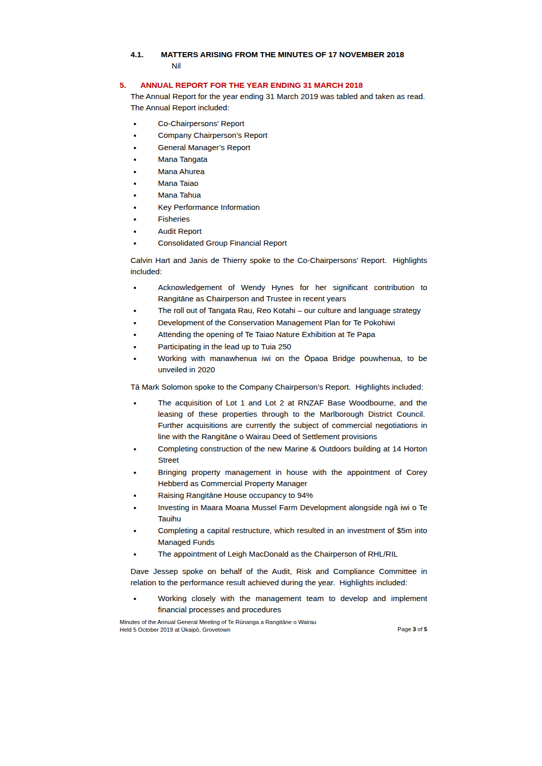4.1.
Matters arising from the minutes of 17 November 2018
Nil
5.
Annual Report for the year ending 31 March 2018
The Annual Report for the year ending 31 March 2019 was tabled and taken as read. The Annual Report included:
Co-Chairpersons’ Report
Company Chairperson’s Report
General Manager’s Report
Mana Tangata
Mana Ahurea
Mana Taiao
Mana Tahua
Key Performance Information
Fisheries
Audit Report
Consolidated Group Financial Report
Calvin Hart and Janis de Thierry spoke to the Co-Chairpersons’ Report. Highlights included:
Acknowledgement of Wendy Hynes for her significant contribution to Rangitāne as Chairperson and Trustee in recent years
The roll out of Tangata Rau, Reo Kotahi – our culture and language strategy
Development of the Conservation Management Plan for Te Pokohiwi
Attending the opening of Te Taiao Nature Exhibition at Te Papa
Participating in the lead up to Tuia 250
Working with manawhenua iwi on the Ōpaoa Bridge pouwhenua, to be unveiled in 2020
Tā Mark Solomon spoke to the Company Chairperson’s Report. Highlights included:
The acquisition of Lot 1 and Lot 2 at RNZAF Base Woodbourne, and the leasing of these properties through to the Marlborough District Council. Further acquisitions are currently the subject of commercial negotiations in line with the Rangitāne o Wairau Deed of Settlement provisions
Completing construction of the new Marine & Outdoors building at 14 Horton Street
Bringing property management in house with the appointment of Corey Hebberd as Commercial Property Manager
Raising Rangitāne House occupancy to 94%
Investing in Maara Moana Mussel Farm Development alongside ngā iwi o Te Tauihu
Completing a capital restructure, which resulted in an investment of $5m into Managed Funds
The appointment of Leigh MacDonald as the Chairperson of RHL/RIL
Dave Jessep spoke on behalf of the Audit, Risk and Compliance Committee in relation to the performance result achieved during the year. Highlights included:
Working closely with the management team to develop and implement financial processes and procedures
Minutes of the Annual General Meeting of Te Rūnanga a Rangitāne o Wairau
Held 5 October 2019 at Ūkaipō, Grovetown
Page 3 of 5